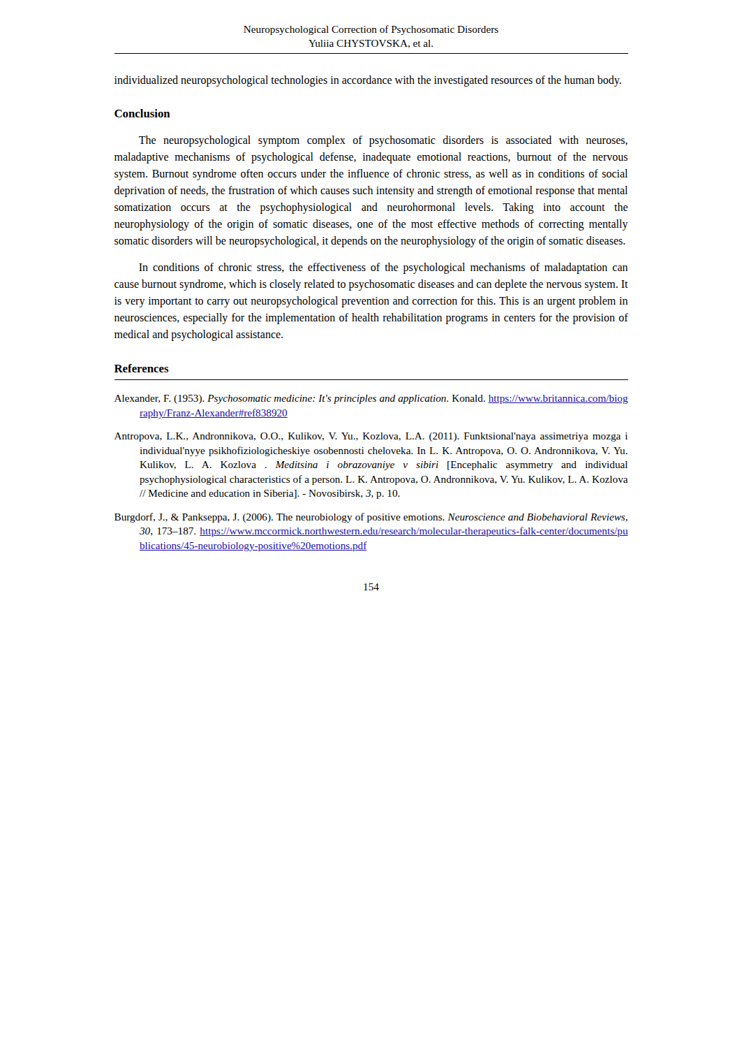Neuropsychological Correction of Psychosomatic Disorders Yuliia CHYSTOVSKA, et al.
individualized neuropsychological technologies in accordance with the investigated resources of the human body.
Conclusion
The neuropsychological symptom complex of psychosomatic disorders is associated with neuroses, maladaptive mechanisms of psychological defense, inadequate emotional reactions, burnout of the nervous system. Burnout syndrome often occurs under the influence of chronic stress, as well as in conditions of social deprivation of needs, the frustration of which causes such intensity and strength of emotional response that mental somatization occurs at the psychophysiological and neurohormonal levels. Taking into account the neurophysiology of the origin of somatic diseases, one of the most effective methods of correcting mentally somatic disorders will be neuropsychological, it depends on the neurophysiology of the origin of somatic diseases.
In conditions of chronic stress, the effectiveness of the psychological mechanisms of maladaptation can cause burnout syndrome, which is closely related to psychosomatic diseases and can deplete the nervous system. It is very important to carry out neuropsychological prevention and correction for this. This is an urgent problem in neurosciences, especially for the implementation of health rehabilitation programs in centers for the provision of medical and psychological assistance.
References
Alexander, F. (1953). Psychosomatic medicine: It's principles and application. Konald. https://www.britannica.com/biography/Franz-Alexander#ref838920
Antropova, L.K., Andronnikova, O.O., Kulikov, V. Yu., Kozlova, L.A. (2011). Funktsional'naya assimetriya mozga i individual'nyye psikhofiziologicheskiye osobennosti cheloveka. In L. K. Antropova, O. O. Andronnikova, V. Yu. Kulikov, L. A. Kozlova . Meditsina i obrazovaniye v sibiri [Encephalic asymmetry and individual psychophysiological characteristics of a person. L. K. Antropova, O. Andronnikova, V. Yu. Kulikov, L. A. Kozlova // Medicine and education in Siberia]. - Novosibirsk, 3, p. 10.
Burgdorf, J., & Pankseppa, J. (2006). The neurobiology of positive emotions. Neuroscience and Biobehavioral Reviews, 30, 173–187. https://www.mccormick.northwestern.edu/research/molecular-therapeutics-falk-center/documents/publications/45-neurobiology-positive%20emotions.pdf
154